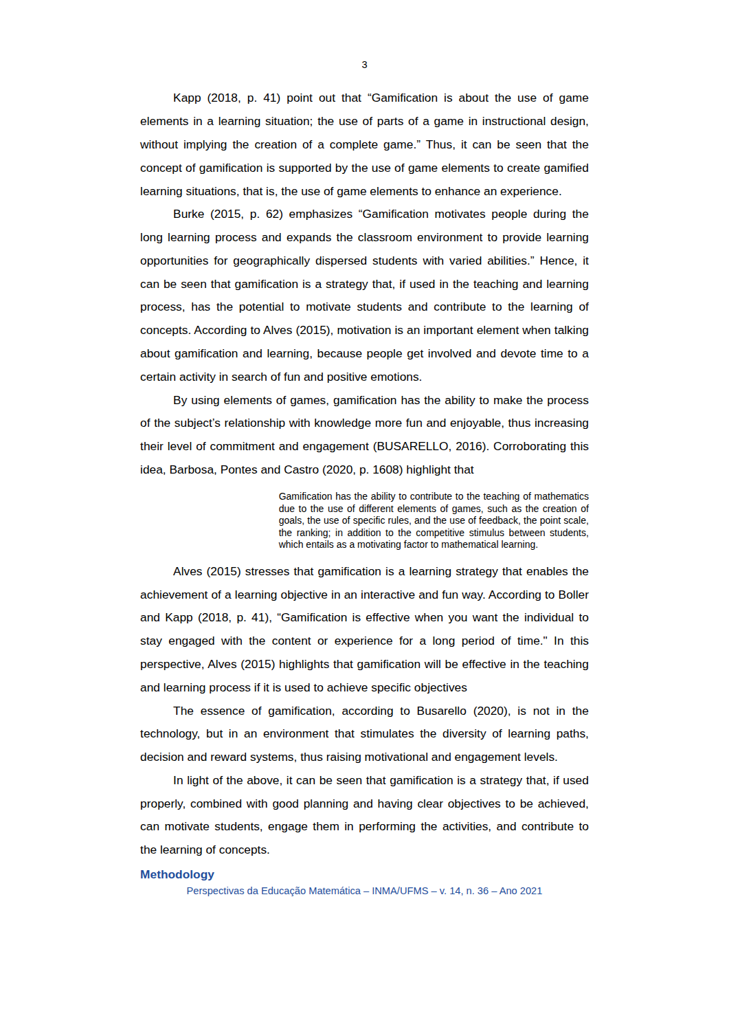3
Kapp (2018, p. 41) point out that “Gamification is about the use of game elements in a learning situation; the use of parts of a game in instructional design, without implying the creation of a complete game.” Thus, it can be seen that the concept of gamification is supported by the use of game elements to create gamified learning situations, that is, the use of game elements to enhance an experience.
Burke (2015, p. 62) emphasizes “Gamification motivates people during the long learning process and expands the classroom environment to provide learning opportunities for geographically dispersed students with varied abilities.” Hence, it can be seen that gamification is a strategy that, if used in the teaching and learning process, has the potential to motivate students and contribute to the learning of concepts. According to Alves (2015), motivation is an important element when talking about gamification and learning, because people get involved and devote time to a certain activity in search of fun and positive emotions.
By using elements of games, gamification has the ability to make the process of the subject’s relationship with knowledge more fun and enjoyable, thus increasing their level of commitment and engagement (BUSARELLO, 2016). Corroborating this idea, Barbosa, Pontes and Castro (2020, p. 1608) highlight that
Gamification has the ability to contribute to the teaching of mathematics due to the use of different elements of games, such as the creation of goals, the use of specific rules, and the use of feedback, the point scale, the ranking; in addition to the competitive stimulus between students, which entails as a motivating factor to mathematical learning.
Alves (2015) stresses that gamification is a learning strategy that enables the achievement of a learning objective in an interactive and fun way. According to Boller and Kapp (2018, p. 41), “Gamification is effective when you want the individual to stay engaged with the content or experience for a long period of time." In this perspective, Alves (2015) highlights that gamification will be effective in the teaching and learning process if it is used to achieve specific objectives
The essence of gamification, according to Busarello (2020), is not in the technology, but in an environment that stimulates the diversity of learning paths, decision and reward systems, thus raising motivational and engagement levels.
In light of the above, it can be seen that gamification is a strategy that, if used properly, combined with good planning and having clear objectives to be achieved, can motivate students, engage them in performing the activities, and contribute to the learning of concepts.
Methodology
Perspectivas da Educação Matemática – INMA/UFMS – v. 14, n. 36 – Ano 2021